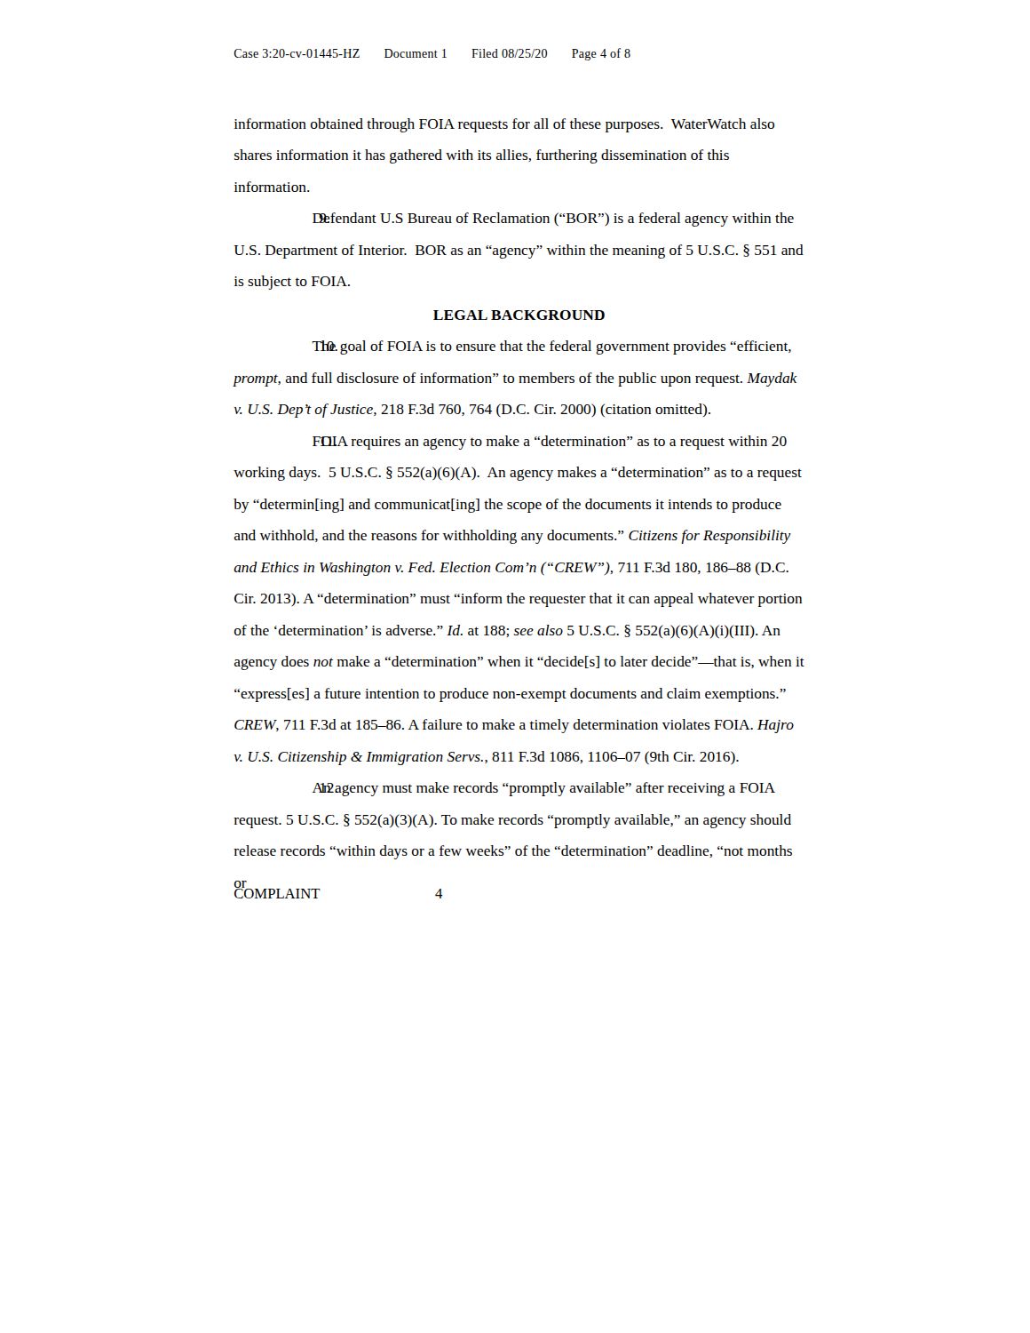Case 3:20-cv-01445-HZ Document 1 Filed 08/25/20 Page 4 of 8
information obtained through FOIA requests for all of these purposes. WaterWatch also shares information it has gathered with its allies, furthering dissemination of this information.
9. Defendant U.S Bureau of Reclamation (“BOR”) is a federal agency within the U.S. Department of Interior. BOR as an “agency” within the meaning of 5 U.S.C. § 551 and is subject to FOIA.
LEGAL BACKGROUND
10. The goal of FOIA is to ensure that the federal government provides “efficient, prompt, and full disclosure of information” to members of the public upon request. Maydak v. U.S. Dep’t of Justice, 218 F.3d 760, 764 (D.C. Cir. 2000) (citation omitted).
11. FOIA requires an agency to make a “determination” as to a request within 20 working days. 5 U.S.C. § 552(a)(6)(A). An agency makes a “determination” as to a request by “determin[ing] and communicat[ing] the scope of the documents it intends to produce and withhold, and the reasons for withholding any documents.” Citizens for Responsibility and Ethics in Washington v. Fed. Election Com’n (“CREW”), 711 F.3d 180, 186–88 (D.C. Cir. 2013). A “determination” must “inform the requester that it can appeal whatever portion of the ‘determination’ is adverse.” Id. at 188; see also 5 U.S.C. § 552(a)(6)(A)(i)(III). An agency does not make a “determination” when it “decide[s] to later decide”—that is, when it “express[es] a future intention to produce non-exempt documents and claim exemptions.” CREW, 711 F.3d at 185–86. A failure to make a timely determination violates FOIA. Hajro v. U.S. Citizenship & Immigration Servs., 811 F.3d 1086, 1106–07 (9th Cir. 2016).
12. An agency must make records “promptly available” after receiving a FOIA request. 5 U.S.C. § 552(a)(3)(A). To make records “promptly available,” an agency should release records “within days or a few weeks” of the “determination” deadline, “not months or
COMPLAINT 4